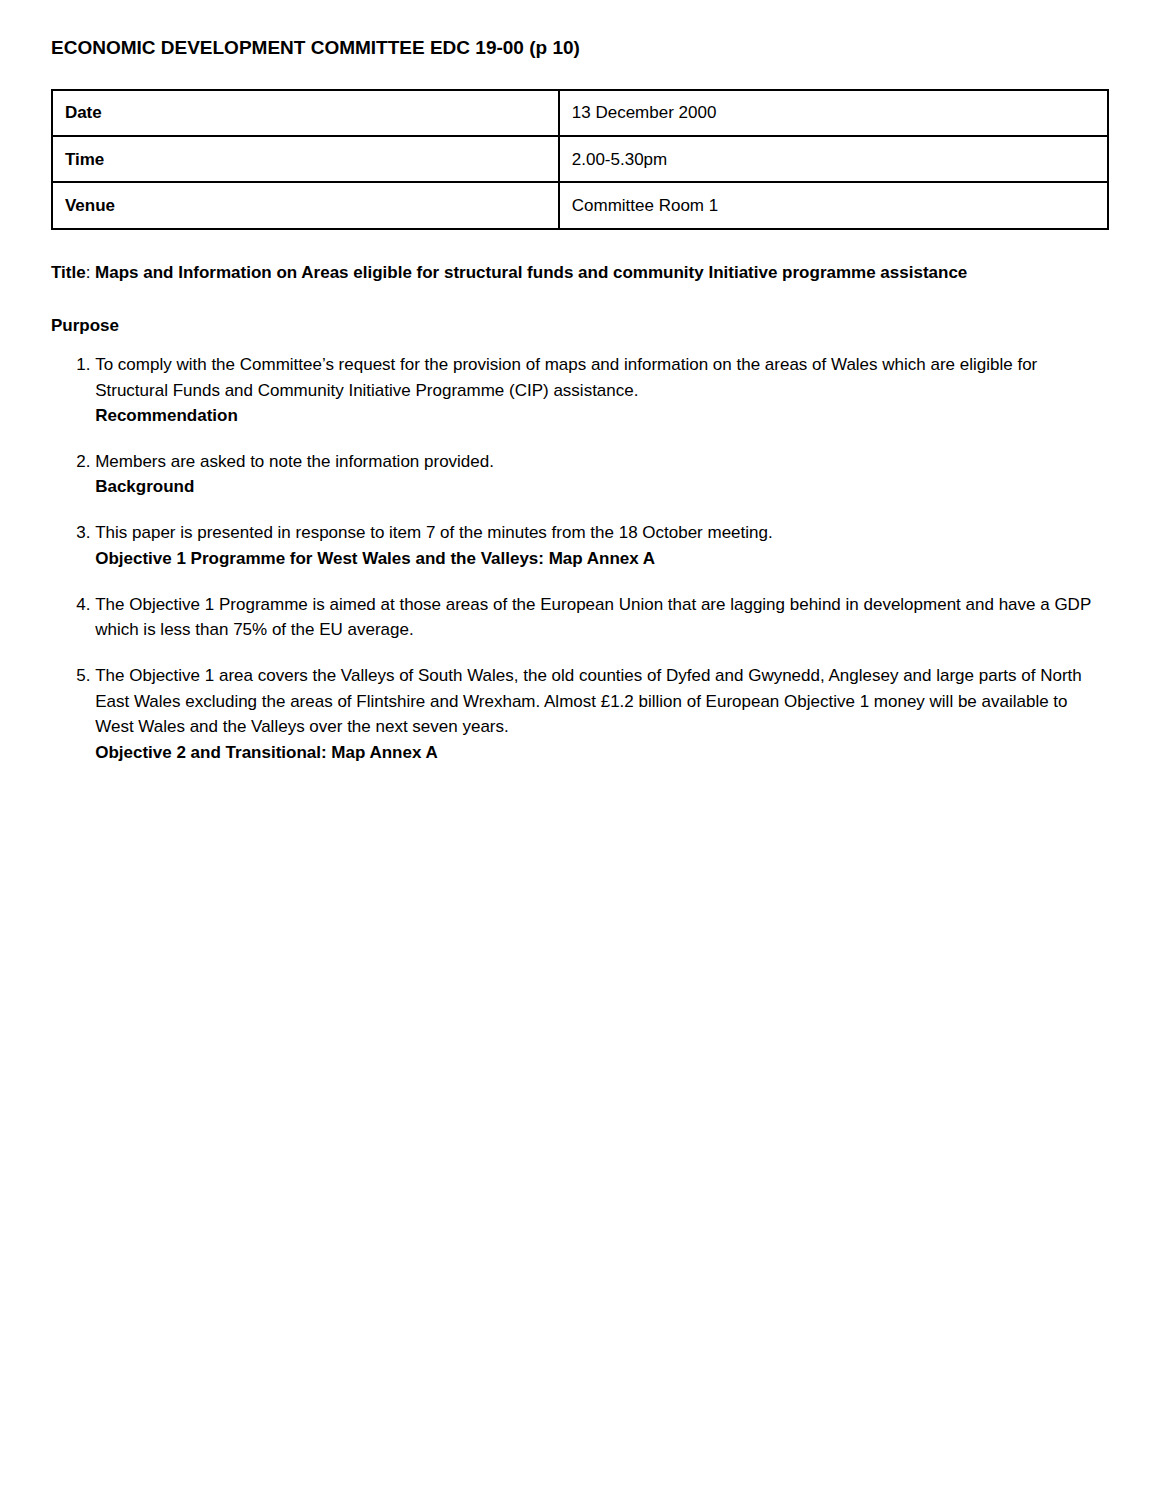ECONOMIC DEVELOPMENT COMMITTEE EDC 19-00 (p 10)
| Date | 13 December 2000 |
| Time | 2.00-5.30pm |
| Venue | Committee Room 1 |
Title: Maps and Information on Areas eligible for structural funds and community Initiative programme assistance
Purpose
To comply with the Committee’s request for the provision of maps and information on the areas of Wales which are eligible for Structural Funds and Community Initiative Programme (CIP) assistance.
Recommendation
Members are asked to note the information provided.
Background
This paper is presented in response to item 7 of the minutes from the 18 October meeting.
Objective 1 Programme for West Wales and the Valleys: Map Annex A
The Objective 1 Programme is aimed at those areas of the European Union that are lagging behind in development and have a GDP which is less than 75% of the EU average.
The Objective 1 area covers the Valleys of South Wales, the old counties of Dyfed and Gwynedd, Anglesey and large parts of North East Wales excluding the areas of Flintshire and Wrexham. Almost £1.2 billion of European Objective 1 money will be available to West Wales and the Valleys over the next seven years.
Objective 2 and Transitional: Map Annex A